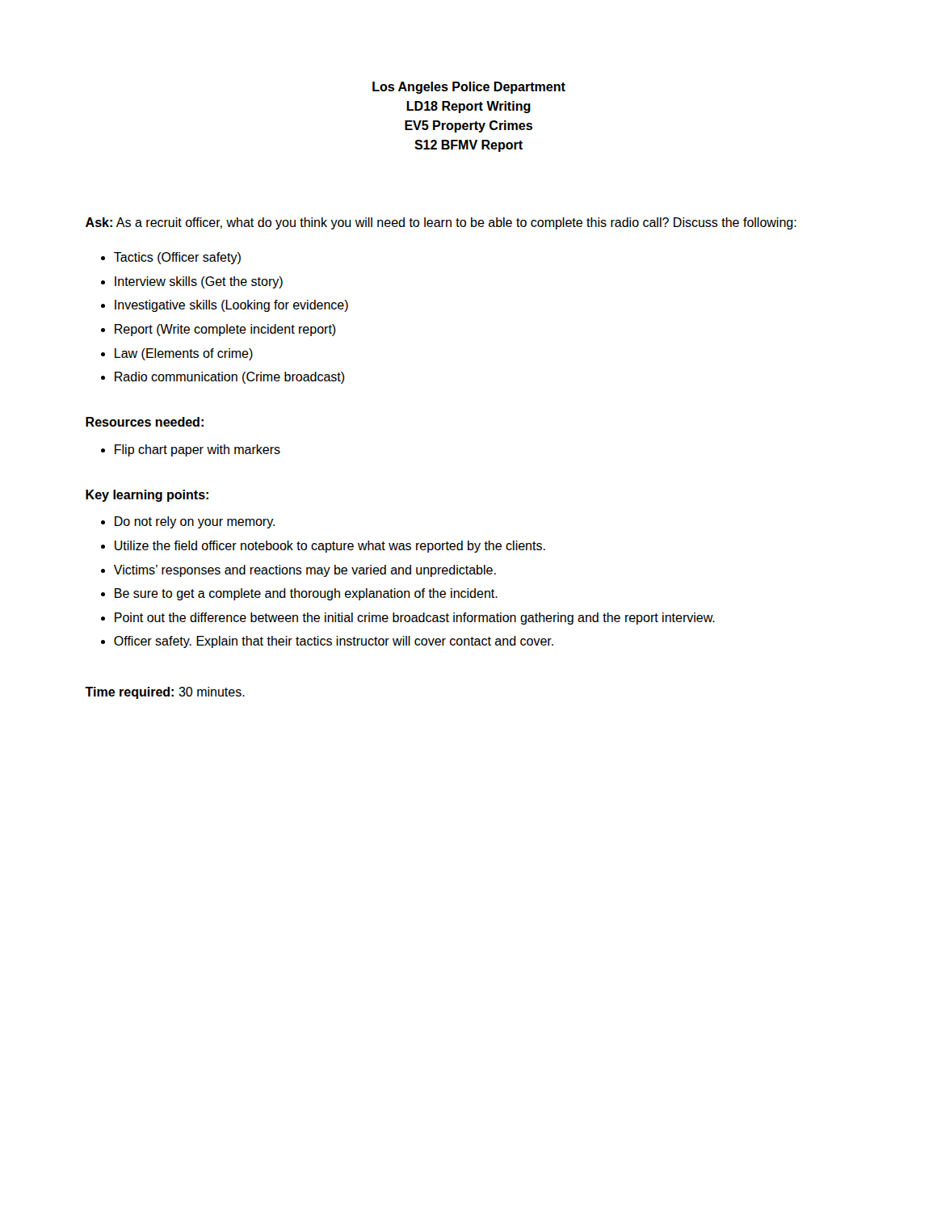Los Angeles Police Department
LD18 Report Writing
EV5 Property Crimes
S12 BFMV Report
Ask: As a recruit officer, what do you think you will need to learn to be able to complete this radio call? Discuss the following:
Tactics (Officer safety)
Interview skills (Get the story)
Investigative skills (Looking for evidence)
Report (Write complete incident report)
Law (Elements of crime)
Radio communication (Crime broadcast)
Resources needed:
Flip chart paper with markers
Key learning points:
Do not rely on your memory.
Utilize the field officer notebook to capture what was reported by the clients.
Victims’ responses and reactions may be varied and unpredictable.
Be sure to get a complete and thorough explanation of the incident.
Point out the difference between the initial crime broadcast information gathering and the report interview.
Officer safety. Explain that their tactics instructor will cover contact and cover.
Time required: 30 minutes.